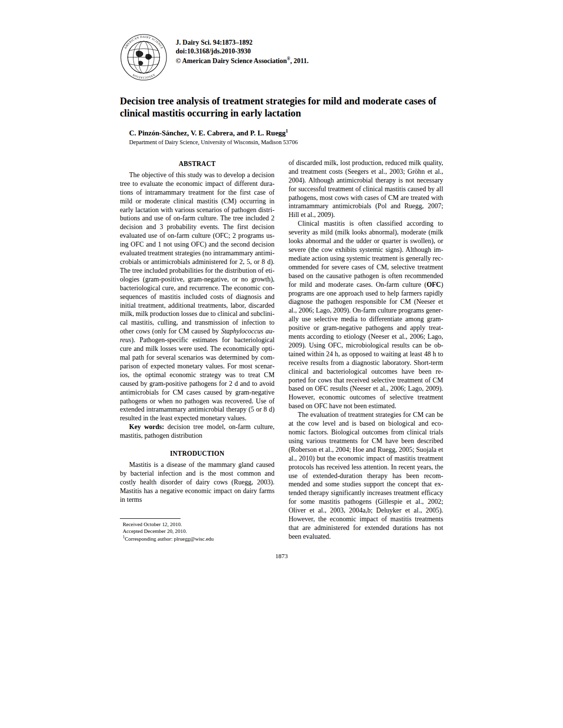AMERICAN DAIRY SCIENCE ASSOCIATION
J. Dairy Sci. 94:1873–1892
doi:10.3168/jds.2010-3930
© American Dairy Science Association®, 2011.
Decision tree analysis of treatment strategies for mild and moderate cases of clinical mastitis occurring in early lactation
C. Pinzón-Sánchez, V. E. Cabrera, and P. L. Ruegg1
Department of Dairy Science, University of Wisconsin, Madison 53706
ABSTRACT
The objective of this study was to develop a decision tree to evaluate the economic impact of different durations of intramammary treatment for the first case of mild or moderate clinical mastitis (CM) occurring in early lactation with various scenarios of pathogen distributions and use of on-farm culture. The tree included 2 decision and 3 probability events. The first decision evaluated use of on-farm culture (OFC; 2 programs using OFC and 1 not using OFC) and the second decision evaluated treatment strategies (no intramammary antimicrobials or antimicrobials administered for 2, 5, or 8 d). The tree included probabilities for the distribution of etiologies (gram-positive, gram-negative, or no growth), bacteriological cure, and recurrence. The economic consequences of mastitis included costs of diagnosis and initial treatment, additional treatments, labor, discarded milk, milk production losses due to clinical and subclinical mastitis, culling, and transmission of infection to other cows (only for CM caused by Staphylococcus aureus). Pathogen-specific estimates for bacteriological cure and milk losses were used. The economically optimal path for several scenarios was determined by comparison of expected monetary values. For most scenarios, the optimal economic strategy was to treat CM caused by gram-positive pathogens for 2 d and to avoid antimicrobials for CM cases caused by gram-negative pathogens or when no pathogen was recovered. Use of extended intramammary antimicrobial therapy (5 or 8 d) resulted in the least expected monetary values.
Key words: decision tree model, on-farm culture, mastitis, pathogen distribution
INTRODUCTION
Mastitis is a disease of the mammary gland caused by bacterial infection and is the most common and costly health disorder of dairy cows (Ruegg, 2003). Mastitis has a negative economic impact on dairy farms in terms
Received October 12, 2010.
Accepted December 20, 2010.
1Corresponding author: plruegg@wisc.edu
of discarded milk, lost production, reduced milk quality, and treatment costs (Seegers et al., 2003; Gröhn et al., 2004). Although antimicrobial therapy is not necessary for successful treatment of clinical mastitis caused by all pathogens, most cows with cases of CM are treated with intramammary antimicrobials (Pol and Ruegg, 2007; Hill et al., 2009).
Clinical mastitis is often classified according to severity as mild (milk looks abnormal), moderate (milk looks abnormal and the udder or quarter is swollen), or severe (the cow exhibits systemic signs). Although immediate action using systemic treatment is generally recommended for severe cases of CM, selective treatment based on the causative pathogen is often recommended for mild and moderate cases. On-farm culture (OFC) programs are one approach used to help farmers rapidly diagnose the pathogen responsible for CM (Neeser et al., 2006; Lago, 2009). On-farm culture programs generally use selective media to differentiate among gram-positive or gram-negative pathogens and apply treatments according to etiology (Neeser et al., 2006; Lago, 2009). Using OFC, microbiological results can be obtained within 24 h, as opposed to waiting at least 48 h to receive results from a diagnostic laboratory. Short-term clinical and bacteriological outcomes have been reported for cows that received selective treatment of CM based on OFC results (Neeser et al., 2006; Lago, 2009). However, economic outcomes of selective treatment based on OFC have not been estimated.
The evaluation of treatment strategies for CM can be at the cow level and is based on biological and economic factors. Biological outcomes from clinical trials using various treatments for CM have been described (Roberson et al., 2004; Hoe and Ruegg, 2005; Suojala et al., 2010) but the economic impact of mastitis treatment protocols has received less attention. In recent years, the use of extended-duration therapy has been recommended and some studies support the concept that extended therapy significantly increases treatment efficacy for some mastitis pathogens (Gillespie et al., 2002; Oliver et al., 2003, 2004a,b; Deluyker et al., 2005). However, the economic impact of mastitis treatments that are administered for extended durations has not been evaluated.
1873